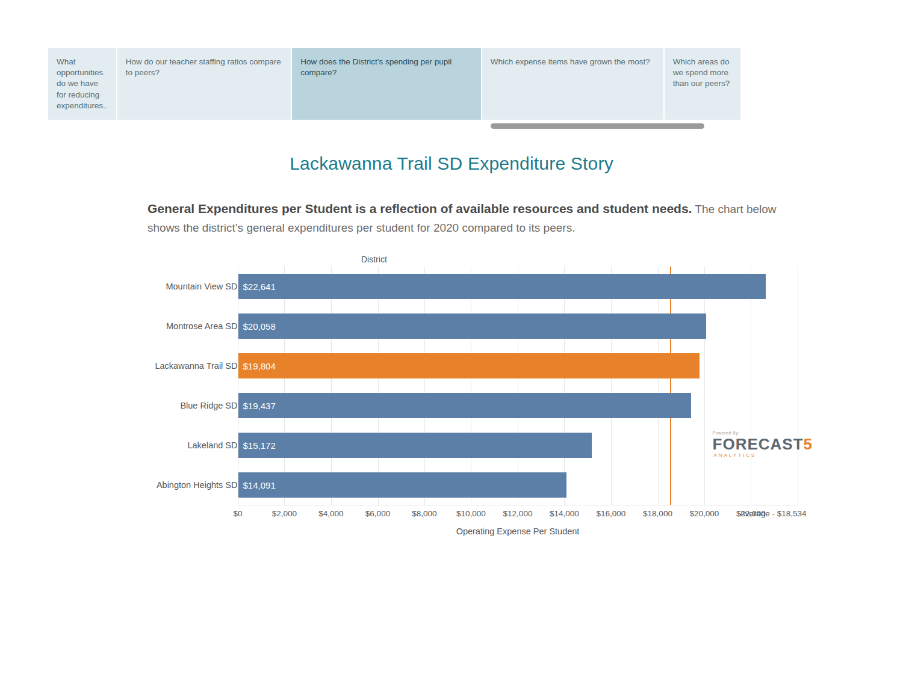What opportunities do we have for reducing expenditures..
How do our teacher staffing ratios compare to peers?
How does the District’s spending per pupil compare?
Which expense items have grown the most?
Which areas do we spend more than our peers?
Lackawanna Trail SD Expenditure Story
General Expenditures per Student is a reflection of available resources and student needs. The chart below shows the district’s general expenditures per student for 2020 compared to its peers.
District
| Mountain View SD | $22,641 |
| Montrose Area SD | $20,058 |
| Lackawanna Trail SD | $19,804 |
| Blue Ridge SD | $19,437 |
| Lakeland SD | $15,172 |
| Abington Heights SD | $14,091 |
Average - $18,534
$0 $2,000 $4,000 $6,000 $8,000 $10,000 $12,000 $14,000 $16,000 $18,000 $20,000 $22,000
Operating Expense Per Student
Powered By:
FORECAST5
ANALYTICS